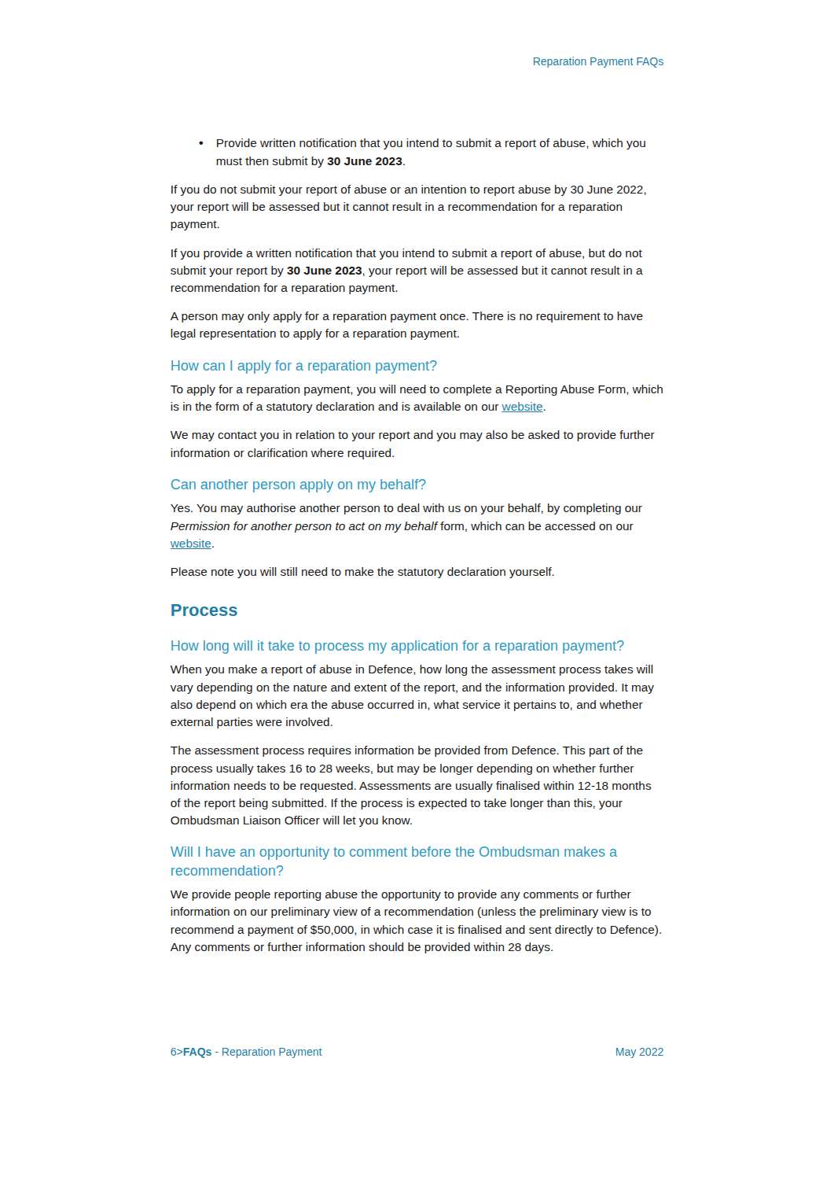Reparation Payment FAQs
Provide written notification that you intend to submit a report of abuse, which you must then submit by 30 June 2023.
If you do not submit your report of abuse or an intention to report abuse by 30 June 2022, your report will be assessed but it cannot result in a recommendation for a reparation payment.
If you provide a written notification that you intend to submit a report of abuse, but do not submit your report by 30 June 2023, your report will be assessed but it cannot result in a recommendation for a reparation payment.
A person may only apply for a reparation payment once. There is no requirement to have legal representation to apply for a reparation payment.
How can I apply for a reparation payment?
To apply for a reparation payment, you will need to complete a Reporting Abuse Form, which is in the form of a statutory declaration and is available on our website.
We may contact you in relation to your report and you may also be asked to provide further information or clarification where required.
Can another person apply on my behalf?
Yes. You may authorise another person to deal with us on your behalf, by completing our Permission for another person to act on my behalf form, which can be accessed on our website.
Please note you will still need to make the statutory declaration yourself.
Process
How long will it take to process my application for a reparation payment?
When you make a report of abuse in Defence, how long the assessment process takes will vary depending on the nature and extent of the report, and the information provided. It may also depend on which era the abuse occurred in, what service it pertains to, and whether external parties were involved.
The assessment process requires information be provided from Defence. This part of the process usually takes 16 to 28 weeks, but may be longer depending on whether further information needs to be requested. Assessments are usually finalised within 12-18 months of the report being submitted. If the process is expected to take longer than this, your Ombudsman Liaison Officer will let you know.
Will I have an opportunity to comment before the Ombudsman makes a recommendation?
We provide people reporting abuse the opportunity to provide any comments or further information on our preliminary view of a recommendation (unless the preliminary view is to recommend a payment of $50,000, in which case it is finalised and sent directly to Defence). Any comments or further information should be provided within 28 days.
6>FAQs - Reparation Payment
May 2022